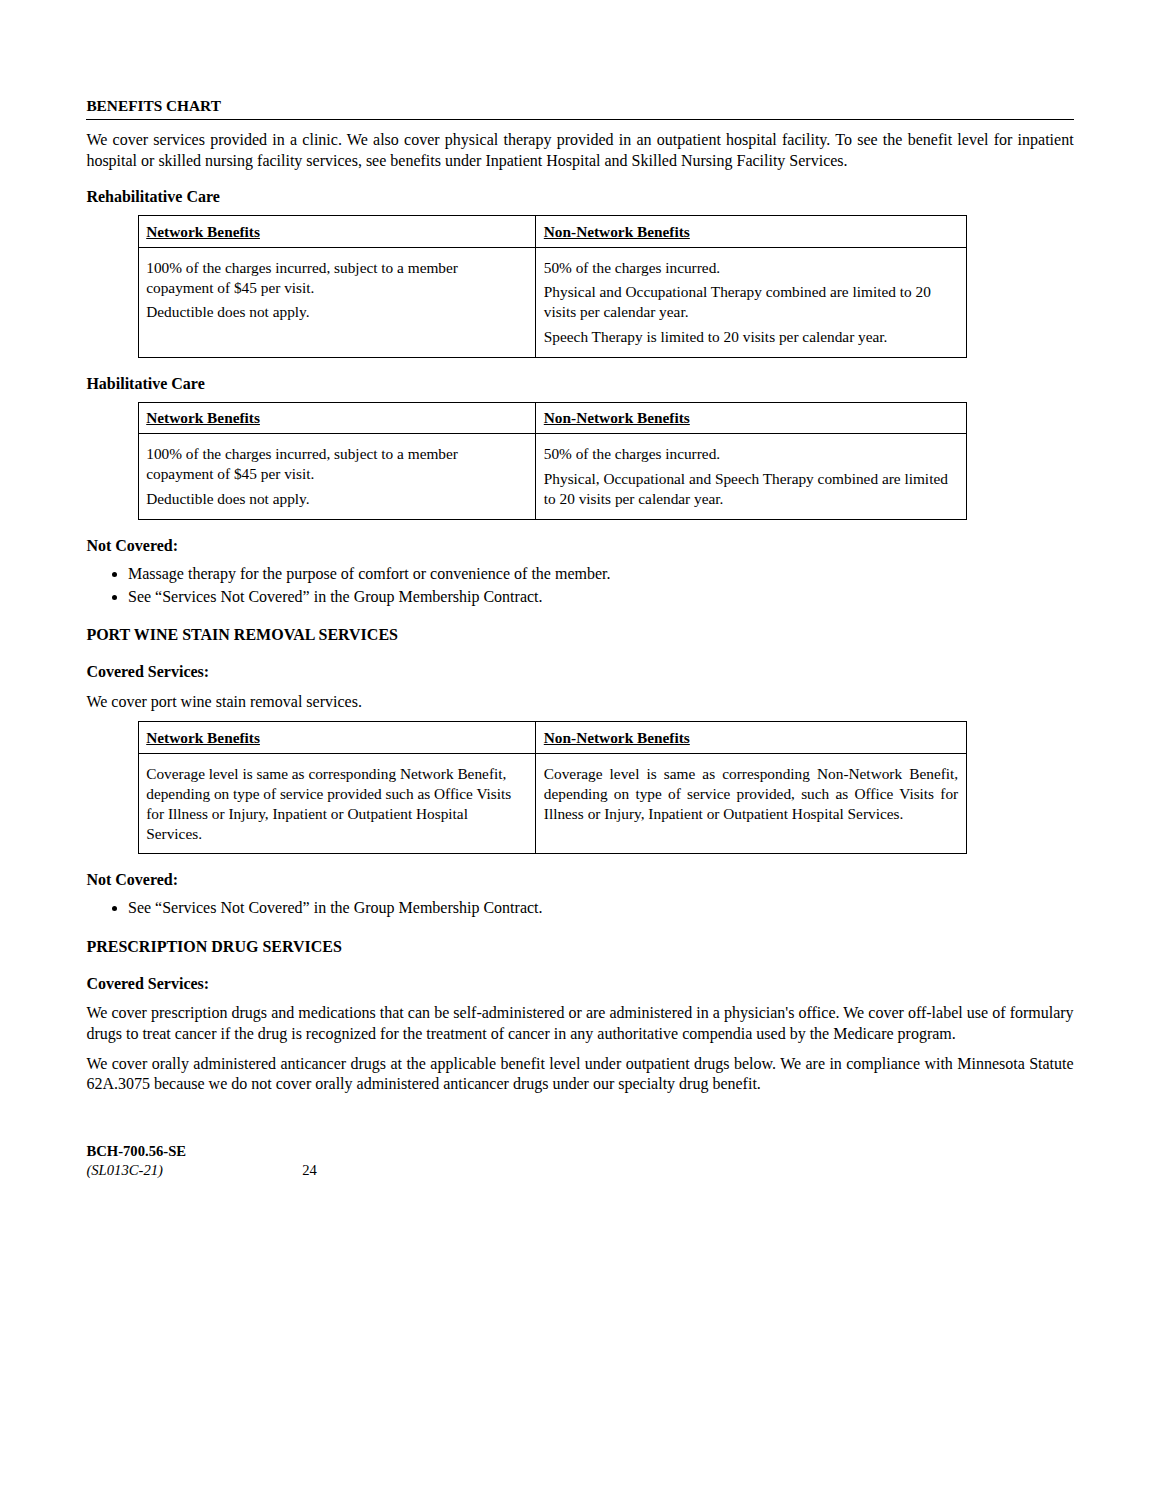BENEFITS CHART
We cover services provided in a clinic. We also cover physical therapy provided in an outpatient hospital facility. To see the benefit level for inpatient hospital or skilled nursing facility services, see benefits under Inpatient Hospital and Skilled Nursing Facility Services.
Rehabilitative Care
| Network Benefits | Non-Network Benefits |
| --- | --- |
| 100% of the charges incurred, subject to a member copayment of $45 per visit. Deductible does not apply. | 50% of the charges incurred. Physical and Occupational Therapy combined are limited to 20 visits per calendar year. Speech Therapy is limited to 20 visits per calendar year. |
Habilitative Care
| Network Benefits | Non-Network Benefits |
| --- | --- |
| 100% of the charges incurred, subject to a member copayment of $45 per visit. Deductible does not apply. | 50% of the charges incurred. Physical, Occupational and Speech Therapy combined are limited to 20 visits per calendar year. |
Not Covered:
Massage therapy for the purpose of comfort or convenience of the member.
See “Services Not Covered” in the Group Membership Contract.
PORT WINE STAIN REMOVAL SERVICES
Covered Services:
We cover port wine stain removal services.
| Network Benefits | Non-Network Benefits |
| --- | --- |
| Coverage level is same as corresponding Network Benefit, depending on type of service provided such as Office Visits for Illness or Injury, Inpatient or Outpatient Hospital Services. | Coverage level is same as corresponding Non-Network Benefit, depending on type of service provided, such as Office Visits for Illness or Injury, Inpatient or Outpatient Hospital Services. |
Not Covered:
See “Services Not Covered” in the Group Membership Contract.
PRESCRIPTION DRUG SERVICES
Covered Services:
We cover prescription drugs and medications that can be self-administered or are administered in a physician's office. We cover off-label use of formulary drugs to treat cancer if the drug is recognized for the treatment of cancer in any authoritative compendia used by the Medicare program.
We cover orally administered anticancer drugs at the applicable benefit level under outpatient drugs below. We are in compliance with Minnesota Statute 62A.3075 because we do not cover orally administered anticancer drugs under our specialty drug benefit.
BCH-700.56-SE
(SL013C-21)24